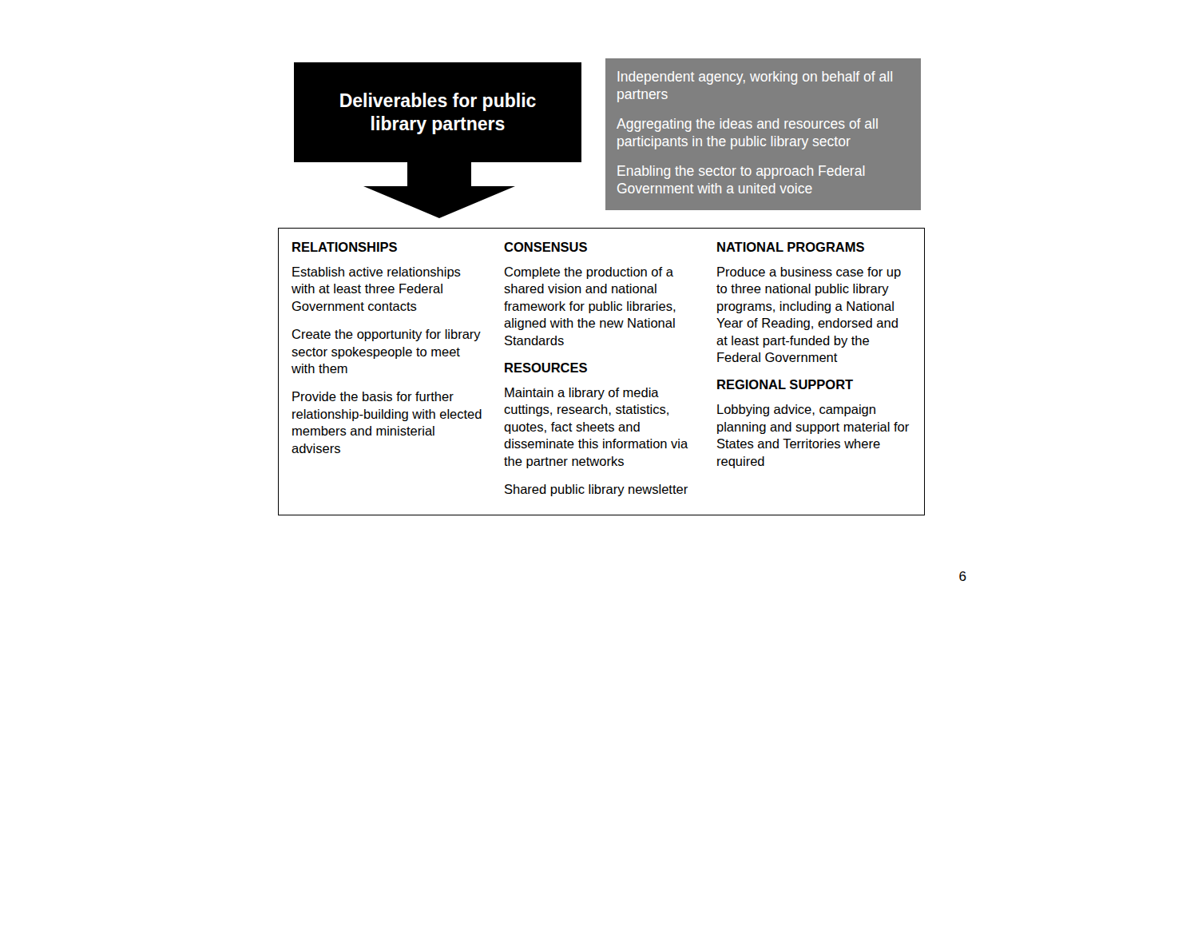Deliverables for public
library partners
Independent agency, working on behalf of all partners
Aggregating the ideas and resources of all participants in the public library sector
Enabling the sector to approach Federal Government with a united voice
RELATIONSHIPS
Establish active relationships with at least three Federal Government contacts
Create the opportunity for library sector spokespeople to meet with them
Provide the basis for further relationship-building with elected members and ministerial advisers
CONSENSUS
Complete the production of a shared vision and national framework for public libraries, aligned with the new National Standards
RESOURCES
Maintain a library of media cuttings, research, statistics, quotes, fact sheets and disseminate this information via the partner networks
Shared public library newsletter
NATIONAL PROGRAMS
Produce a business case for up to three national public library programs, including a National Year of Reading, endorsed and at least part-funded by the Federal Government
REGIONAL SUPPORT
Lobbying advice, campaign planning and support material for States and Territories where required
6